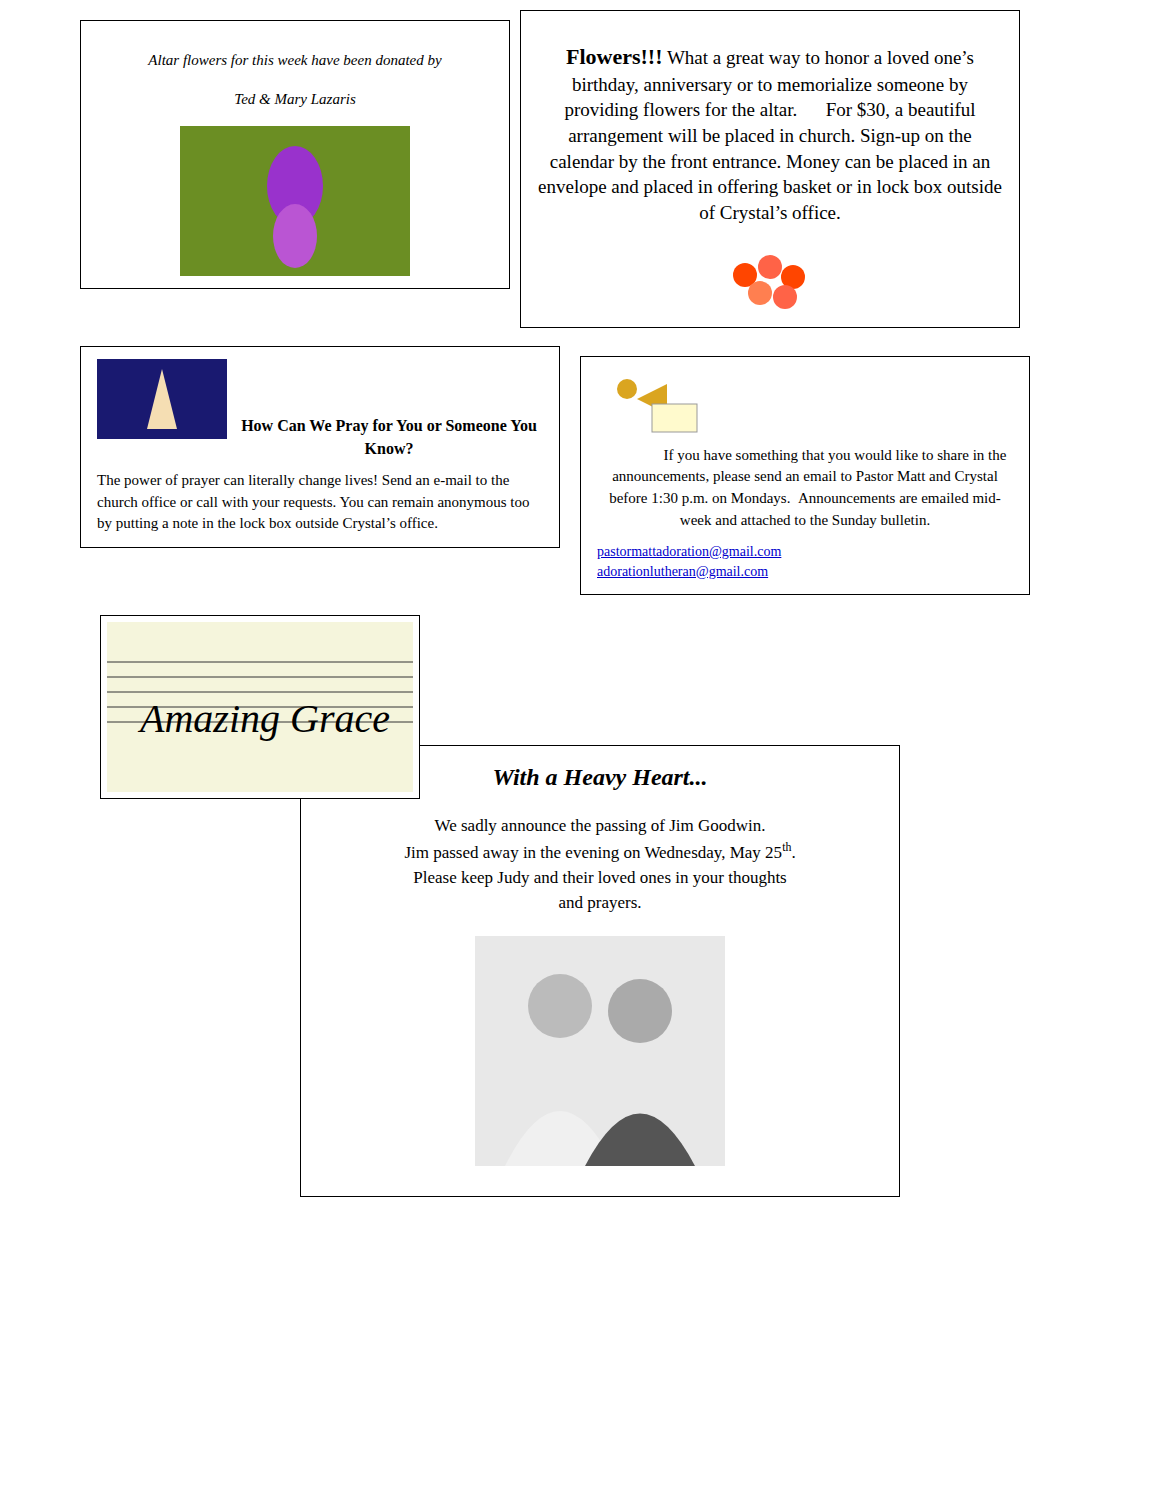Altar flowers for this week have been donated by
Ted & Mary Lazaris
Flowers!!! What a great way to honor a loved one’s birthday, anniversary or to memorialize someone by providing flowers for the altar. For $30, a beautiful arrangement will be placed in church. Sign-up on the calendar by the front entrance. Money can be placed in an envelope and placed in offering basket or in lock box outside of Crystal’s office.
How Can We Pray for You or Someone You Know?
The power of prayer can literally change lives! Send an e-mail to the church office or call with your requests. You can remain anonymous too by putting a note in the lock box outside Crystal’s office.
If you have something that you would like to share in the announcements, please send an email to Pastor Matt and Crystal before 1:30 p.m. on Mondays. Announcements are emailed mid-week and attached to the Sunday bulletin.
pastormattadoration@gmail.com
adorationlutheran@gmail.com
With a Heavy Heart...
We sadly announce the passing of Jim Goodwin.
Jim passed away in the evening on Wednesday, May 25th.
Please keep Judy and their loved ones in your thoughts
and prayers.